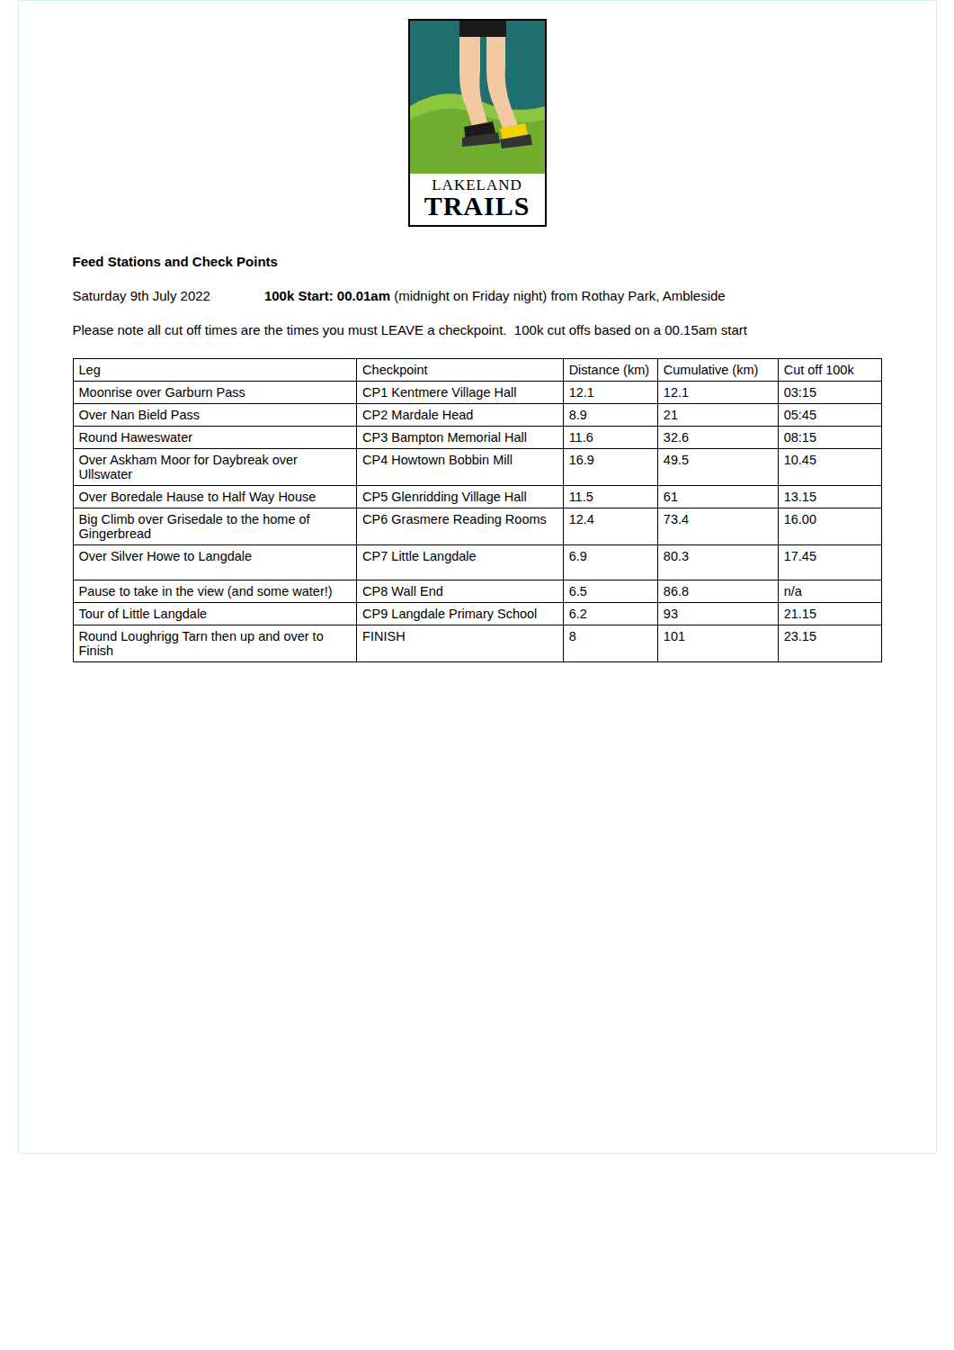LAKELAND TRAILS
Feed Stations and Check Points
Saturday 9th July 2022 100k Start: 00.01am (midnight on Friday night) from Rothay Park, Ambleside
Please note all cut off times are the times you must LEAVE a checkpoint. 100k cut offs based on a 00.15am start
| Leg | Checkpoint | Distance (km) | Cumulative (km) | Cut off 100k |
| Moonrise over Garburn Pass | CP1 Kentmere Village Hall | 12.1 | 12.1 | 03:15 |
| Over Nan Bield Pass | CP2 Mardale Head | 8.9 | 21 | 05:45 |
| Round Haweswater | CP3 Bampton Memorial Hall | 11.6 | 32.6 | 08:15 |
| Over Askham Moor for Daybreak over Ullswater | CP4 Howtown Bobbin Mill | 16.9 | 49.5 | 10.45 |
| Over Boredale Hause to Half Way House | CP5 Glenridding Village Hall | 11.5 | 61 | 13.15 |
| Big Climb over Grisedale to the home of Gingerbread | CP6 Grasmere Reading Rooms | 12.4 | 73.4 | 16.00 |
| Over Silver Howe to Langdale | CP7 Little Langdale | 6.9 | 80.3 | 17.45 |
| Pause to take in the view (and some water!) | CP8 Wall End | 6.5 | 86.8 | n/a |
| Tour of Little Langdale | CP9 Langdale Primary School | 6.2 | 93 | 21.15 |
| Round Loughrigg Tarn then up and over to Finish | FINISH | 8 | 101 | 23.15 |